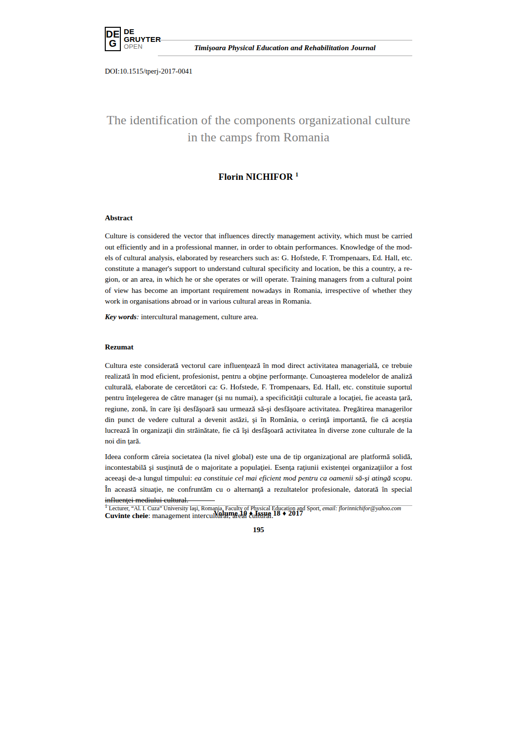DE G
DE GRUYTER
OPEN
Timişoara Physical Education and Rehabilitation Journal
DOI:10.1515/tperj-2017-0041
The identification of the components organizational culture in the camps from Romania
Florin NICHIFOR 1
Abstract
Culture is considered the vector that influences directly management activity, which must be carried out efficiently and in a professional manner, in order to obtain performances. Knowledge of the models of cultural analysis, elaborated by researchers such as: G. Hofstede, F. Trompenaars, Ed. Hall, etc. constitute a manager's support to understand cultural specificity and location, be this a country, a region, or an area, in which he or she operates or will operate. Training managers from a cultural point of view has become an important requirement nowadays in Romania, irrespective of whether they work in organisations abroad or in various cultural areas in Romania.
Key words: intercultural management, culture area.
Rezumat
Cultura este considerată vectorul care influenţează în mod direct activitatea managerială, ce trebuie realizată în mod eficient, profesionist, pentru a obţine performanţe. Cunoaşterea modelelor de analiză culturală, elaborate de cercetători ca: G. Hofstede, F. Trompenaars, Ed. Hall, etc. constituie suportul pentru înţelegerea de către manager (şi nu numai), a specificităţii culturale a locaţiei, fie aceasta ţară, regiune, zonă, în care îşi desfăşoară sau urmează să-şi desfăşoare activitatea. Pregătirea managerilor din punct de vedere cultural a devenit astăzi, şi în România, o cerinţă importantă, fie că aceştia lucrează în organizaţii din străinătate, fie că îşi desfăşoară activitatea în diverse zone culturale de la noi din ţară.
Ideea conform căreia societatea (la nivel global) este una de tip organizaţional are platformă solidă, incontestabilă şi susţinută de o majoritate a populaţiei. Esenţa raţiunii existenţei organizaţiilor a fost aceeaşi de-a lungul timpului: ea constituie cel mai eficient mod pentru ca oamenii să-şi atingă scopu. În această situaţie, ne confruntăm cu o alternanţă a rezultatelor profesionale, datorată în special influenţei mediului cultural.
Cuvinte cheie: management intercultural, areal cultural.
1 Lecturer, “Al. I. Cuza” University Iaşi, Romania, Faculty of Physical Education and Sport, email: florinnichifor@yahoo.com
Volume 10 ♦ Issue 18 ♦ 2017
195